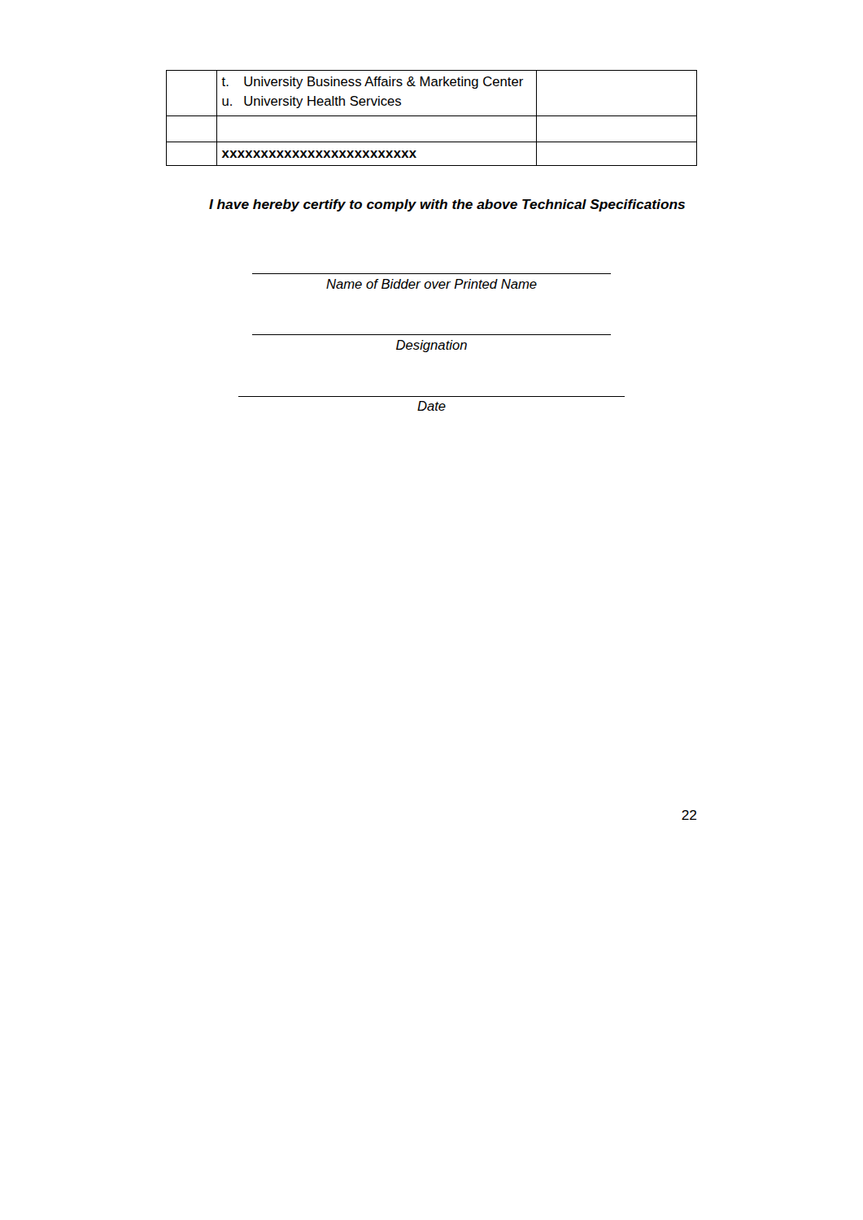| | t. University Business Affairs & Marketing Center u. University Health Services | |
| | xxxxxxxxxxxxxxxxxxxxxxxxx | |
I have hereby certify to comply with the above Technical Specifications
Name of Bidder over Printed Name
Designation
Date
22